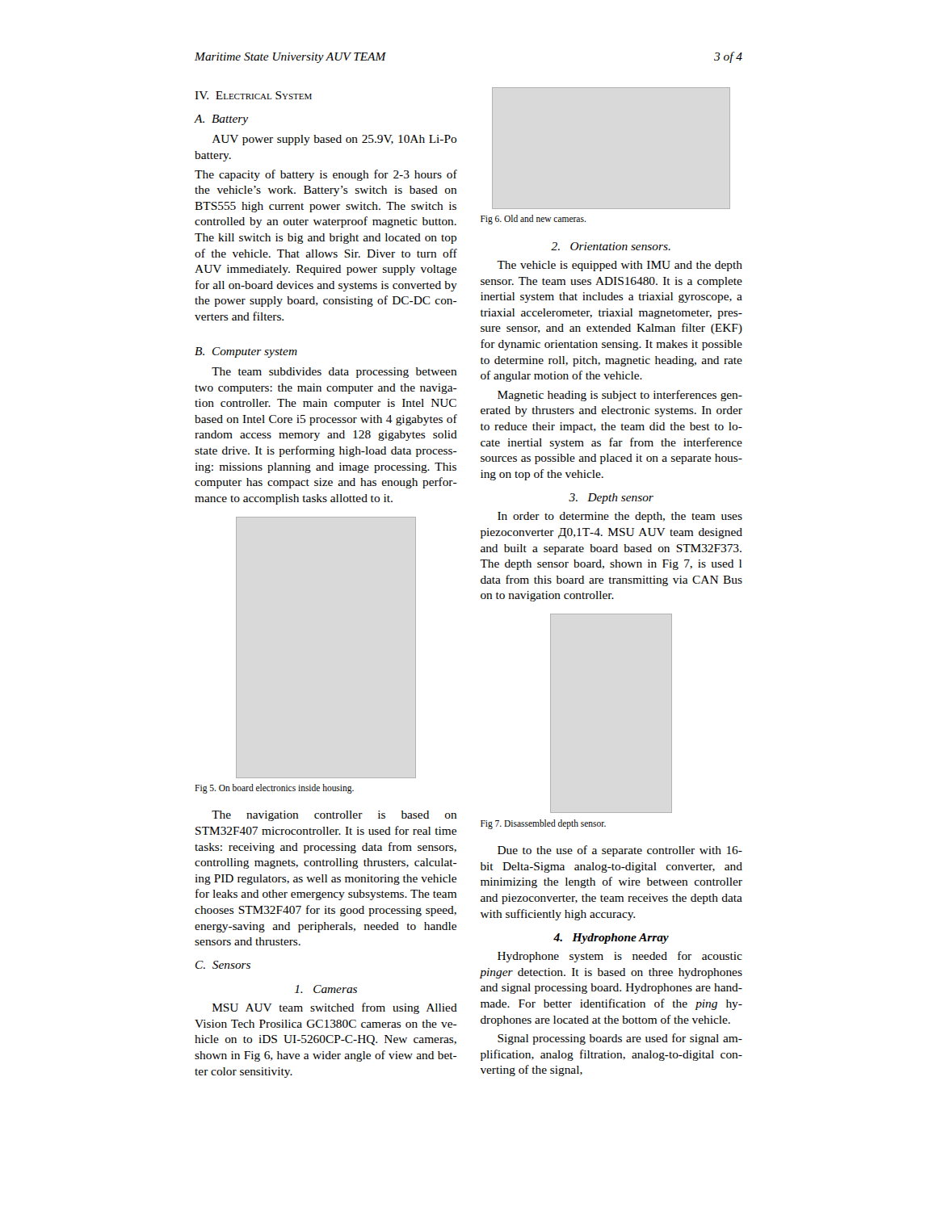Maritime State University AUV TEAM 3 of 4
IV. Electrical System
A. Battery
AUV power supply based on 25.9V, 10Ah Li-Po battery.
The capacity of battery is enough for 2-3 hours of the vehicle’s work. Battery’s switch is based on BTS555 high current power switch. The switch is controlled by an outer waterproof magnetic button. The kill switch is big and bright and located on top of the vehicle. That allows Sir. Diver to turn off AUV immediately. Required power supply voltage for all on-board devices and systems is converted by the power supply board, consisting of DC-DC converters and filters.
B. Computer system
The team subdivides data processing between two computers: the main computer and the navigation controller. The main computer is Intel NUC based on Intel Core i5 processor with 4 gigabytes of random access memory and 128 gigabytes solid state drive. It is performing high-load data processing: missions planning and image processing. This computer has compact size and has enough performance to accomplish tasks allotted to it.
Fig 5. On board electronics inside housing.
The navigation controller is based on STM32F407 microcontroller. It is used for real time tasks: receiving and processing data from sensors, controlling magnets, controlling thrusters, calculating PID regulators, as well as monitoring the vehicle for leaks and other emergency subsystems. The team chooses STM32F407 for its good processing speed, energy-saving and peripherals, needed to handle sensors and thrusters.
C. Sensors
1. Cameras
MSU AUV team switched from using Allied Vision Tech Prosilica GC1380C cameras on the vehicle on to iDS UI-5260CP-C-HQ. New cameras, shown in Fig 6, have a wider angle of view and better color sensitivity.
Fig 6. Old and new cameras.
2. Orientation sensors.
The vehicle is equipped with IMU and the depth sensor. The team uses ADIS16480. It is a complete inertial system that includes a triaxial gyroscope, a triaxial accelerometer, triaxial magnetometer, pressure sensor, and an extended Kalman filter (EKF) for dynamic orientation sensing. It makes it possible to determine roll, pitch, magnetic heading, and rate of angular motion of the vehicle.
Magnetic heading is subject to interferences generated by thrusters and electronic systems. In order to reduce their impact, the team did the best to locate inertial system as far from the interference sources as possible and placed it on a separate housing on top of the vehicle.
3. Depth sensor
In order to determine the depth, the team uses piezoconverter Д0,1Т-4. MSU AUV team designed and built a separate board based on STM32F373. The depth sensor board, shown in Fig 7, is used l data from this board are transmitting via CAN Bus on to navigation controller.
Fig 7. Disassembled depth sensor.
Due to the use of a separate controller with 16-bit Delta-Sigma analog-to-digital converter, and minimizing the length of wire between controller and piezoconverter, the team receives the depth data with sufficiently high accuracy.
4. Hydrophone Array
Hydrophone system is needed for acoustic pinger detection. It is based on three hydrophones and signal processing board. Hydrophones are handmade. For better identification of the ping hydrophones are located at the bottom of the vehicle.
Signal processing boards are used for signal amplification, analog filtration, analog-to-digital converting of the signal,